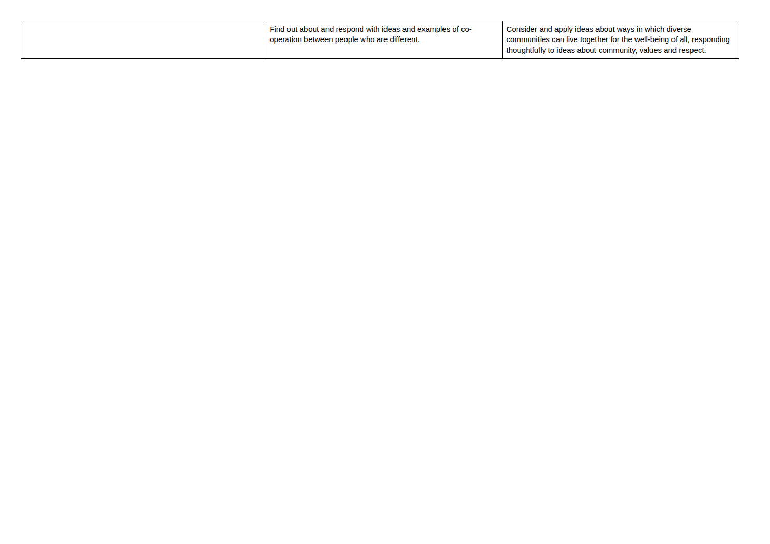| | Find out about and respond with ideas and examples of co-operation between people who are different. | Consider and apply ideas about ways in which diverse communities can live together for the well-being of all, responding thoughtfully to ideas about community, values and respect. |